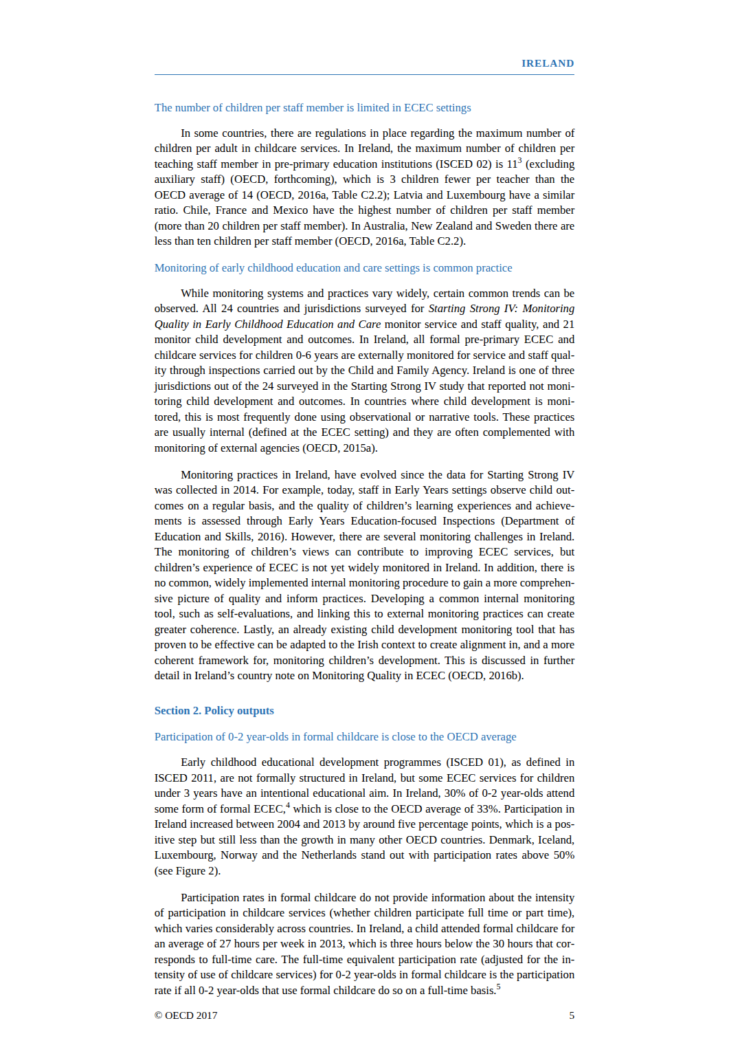IRELAND
The number of children per staff member is limited in ECEC settings
In some countries, there are regulations in place regarding the maximum number of children per adult in childcare services. In Ireland, the maximum number of children per teaching staff member in pre-primary education institutions (ISCED 02) is 113 (excluding auxiliary staff) (OECD, forthcoming), which is 3 children fewer per teacher than the OECD average of 14 (OECD, 2016a, Table C2.2); Latvia and Luxembourg have a similar ratio. Chile, France and Mexico have the highest number of children per staff member (more than 20 children per staff member). In Australia, New Zealand and Sweden there are less than ten children per staff member (OECD, 2016a, Table C2.2).
Monitoring of early childhood education and care settings is common practice
While monitoring systems and practices vary widely, certain common trends can be observed. All 24 countries and jurisdictions surveyed for Starting Strong IV: Monitoring Quality in Early Childhood Education and Care monitor service and staff quality, and 21 monitor child development and outcomes. In Ireland, all formal pre-primary ECEC and childcare services for children 0-6 years are externally monitored for service and staff quality through inspections carried out by the Child and Family Agency. Ireland is one of three jurisdictions out of the 24 surveyed in the Starting Strong IV study that reported not monitoring child development and outcomes. In countries where child development is monitored, this is most frequently done using observational or narrative tools. These practices are usually internal (defined at the ECEC setting) and they are often complemented with monitoring of external agencies (OECD, 2015a).
Monitoring practices in Ireland, have evolved since the data for Starting Strong IV was collected in 2014. For example, today, staff in Early Years settings observe child outcomes on a regular basis, and the quality of children’s learning experiences and achievements is assessed through Early Years Education-focused Inspections (Department of Education and Skills, 2016). However, there are several monitoring challenges in Ireland. The monitoring of children’s views can contribute to improving ECEC services, but children’s experience of ECEC is not yet widely monitored in Ireland. In addition, there is no common, widely implemented internal monitoring procedure to gain a more comprehensive picture of quality and inform practices. Developing a common internal monitoring tool, such as self-evaluations, and linking this to external monitoring practices can create greater coherence. Lastly, an already existing child development monitoring tool that has proven to be effective can be adapted to the Irish context to create alignment in, and a more coherent framework for, monitoring children’s development. This is discussed in further detail in Ireland’s country note on Monitoring Quality in ECEC (OECD, 2016b).
Section 2. Policy outputs
Participation of 0-2 year-olds in formal childcare is close to the OECD average
Early childhood educational development programmes (ISCED 01), as defined in ISCED 2011, are not formally structured in Ireland, but some ECEC services for children under 3 years have an intentional educational aim. In Ireland, 30% of 0-2 year-olds attend some form of formal ECEC,4 which is close to the OECD average of 33%. Participation in Ireland increased between 2004 and 2013 by around five percentage points, which is a positive step but still less than the growth in many other OECD countries. Denmark, Iceland, Luxembourg, Norway and the Netherlands stand out with participation rates above 50% (see Figure 2).
Participation rates in formal childcare do not provide information about the intensity of participation in childcare services (whether children participate full time or part time), which varies considerably across countries. In Ireland, a child attended formal childcare for an average of 27 hours per week in 2013, which is three hours below the 30 hours that corresponds to full-time care. The full-time equivalent participation rate (adjusted for the intensity of use of childcare services) for 0-2 year-olds in formal childcare is the participation rate if all 0-2 year-olds that use formal childcare do so on a full-time basis.5
© OECD 2017 5